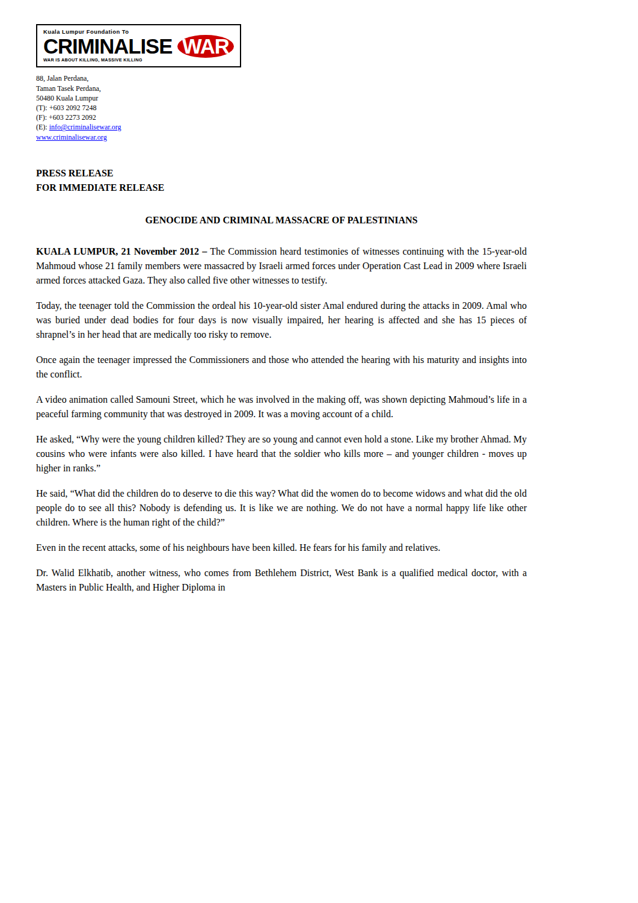Kuala Lumpur Foundation To
CRIMINALISE WAR
WAR IS ABOUT KILLING, MASSIVE KILLING
88, Jalan Perdana,
Taman Tasek Perdana,
50480 Kuala Lumpur
(T): +603 2092 7248
(F): +603 2273 2092
(E): info@criminalisewar.org
www.criminalisewar.org
PRESS RELEASE
FOR IMMEDIATE RELEASE
GENOCIDE AND CRIMINAL MASSACRE OF PALESTINIANS
KUALA LUMPUR, 21 November 2012 – The Commission heard testimonies of witnesses continuing with the 15-year-old Mahmoud whose 21 family members were massacred by Israeli armed forces under Operation Cast Lead in 2009 where Israeli armed forces attacked Gaza. They also called five other witnesses to testify.
Today, the teenager told the Commission the ordeal his 10-year-old sister Amal endured during the attacks in 2009. Amal who was buried under dead bodies for four days is now visually impaired, her hearing is affected and she has 15 pieces of shrapnel’s in her head that are medically too risky to remove.
Once again the teenager impressed the Commissioners and those who attended the hearing with his maturity and insights into the conflict.
A video animation called Samouni Street, which he was involved in the making off, was shown depicting Mahmoud’s life in a peaceful farming community that was destroyed in 2009. It was a moving account of a child.
He asked, “Why were the young children killed? They are so young and cannot even hold a stone. Like my brother Ahmad. My cousins who were infants were also killed. I have heard that the soldier who kills more – and younger children - moves up higher in ranks.”
He said, “What did the children do to deserve to die this way? What did the women do to become widows and what did the old people do to see all this? Nobody is defending us. It is like we are nothing. We do not have a normal happy life like other children. Where is the human right of the child?”
Even in the recent attacks, some of his neighbours have been killed. He fears for his family and relatives.
Dr. Walid Elkhatib, another witness, who comes from Bethlehem District, West Bank is a qualified medical doctor, with a Masters in Public Health, and Higher Diploma in